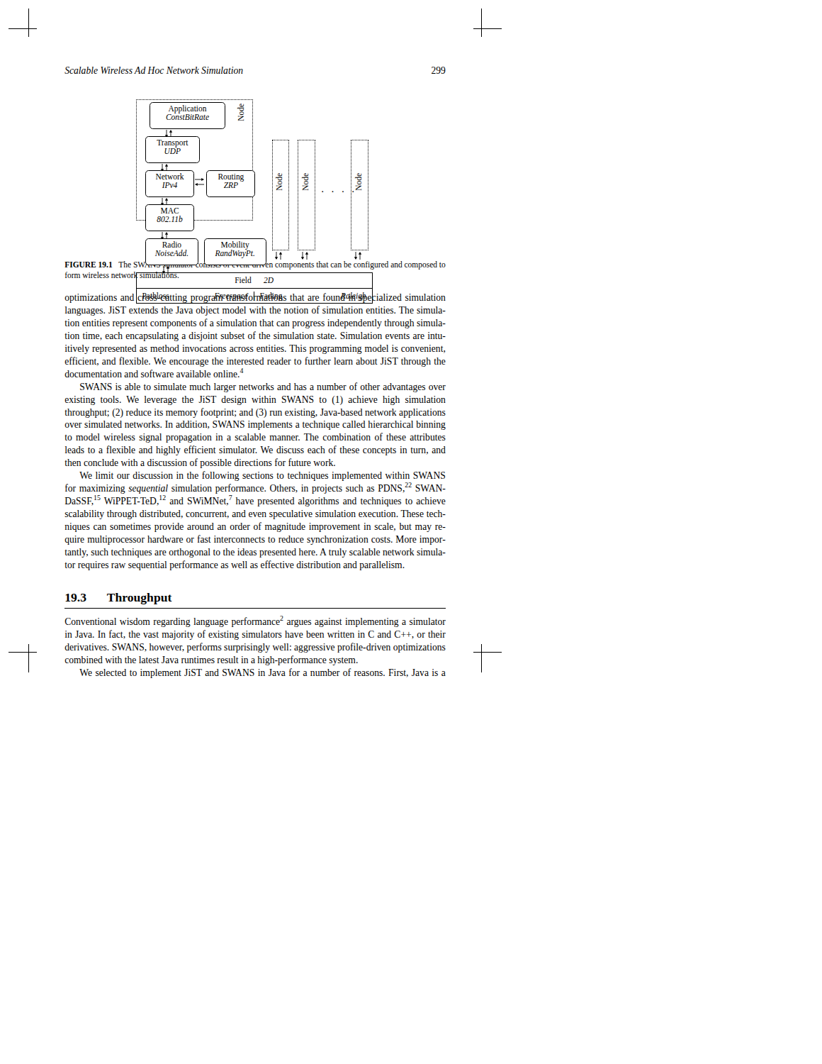Scalable Wireless Ad Hoc Network Simulation 299
Node
Application ConstBitRate
Transport UDP
Network IPv4
Routing ZRP
MAC 802.11b
Radio NoiseAdd.
Mobility RandWayPt.
Node
Node
Node
· · · ·
Field 2D
Pathloss Freespace
Fading Raleigh
FIGURE 19.1 The SWANS simulator consists of event-driven components that can be configured and composed to form wireless network simulations.
optimizations and cross-cutting program transformations that are found in specialized simulation languages. JiST extends the Java object model with the notion of simulation entities. The simulation entities represent components of a simulation that can progress independently through simulation time, each encapsulating a disjoint subset of the simulation state. Simulation events are intuitively represented as method invocations across entities. This programming model is convenient, efficient, and flexible. We encourage the interested reader to further learn about JiST through the documentation and software available online.4
SWANS is able to simulate much larger networks and has a number of other advantages over existing tools. We leverage the JiST design within SWANS to (1) achieve high simulation throughput; (2) reduce its memory footprint; and (3) run existing, Java-based network applications over simulated networks. In addition, SWANS implements a technique called hierarchical binning to model wireless signal propagation in a scalable manner. The combination of these attributes leads to a flexible and highly efficient simulator. We discuss each of these concepts in turn, and then conclude with a discussion of possible directions for future work.
We limit our discussion in the following sections to techniques implemented within SWANS for maximizing sequential simulation performance. Others, in projects such as PDNS,22 SWAN-DaSSF,15 WiPPET-TeD,12 and SWiMNet,7 have presented algorithms and techniques to achieve scalability through distributed, concurrent, and even speculative simulation execution. These techniques can sometimes provide around an order of magnitude improvement in scale, but may require multiprocessor hardware or fast interconnects to reduce synchronization costs. More importantly, such techniques are orthogonal to the ideas presented here. A truly scalable network simulator requires raw sequential performance as well as effective distribution and parallelism.
19.3 Throughput
Conventional wisdom regarding language performance2 argues against implementing a simulator in Java. In fact, the vast majority of existing simulators have been written in C and C++, or their derivatives. SWANS, however, performs surprisingly well: aggressive profile-driven optimizations combined with the latest Java runtimes result in a high-performance system.
We selected to implement JiST and SWANS in Java for a number of reasons. First, Java is a standard, widely deployed language and not specific to writing simulations. Consequently, the Java platform boasts a large